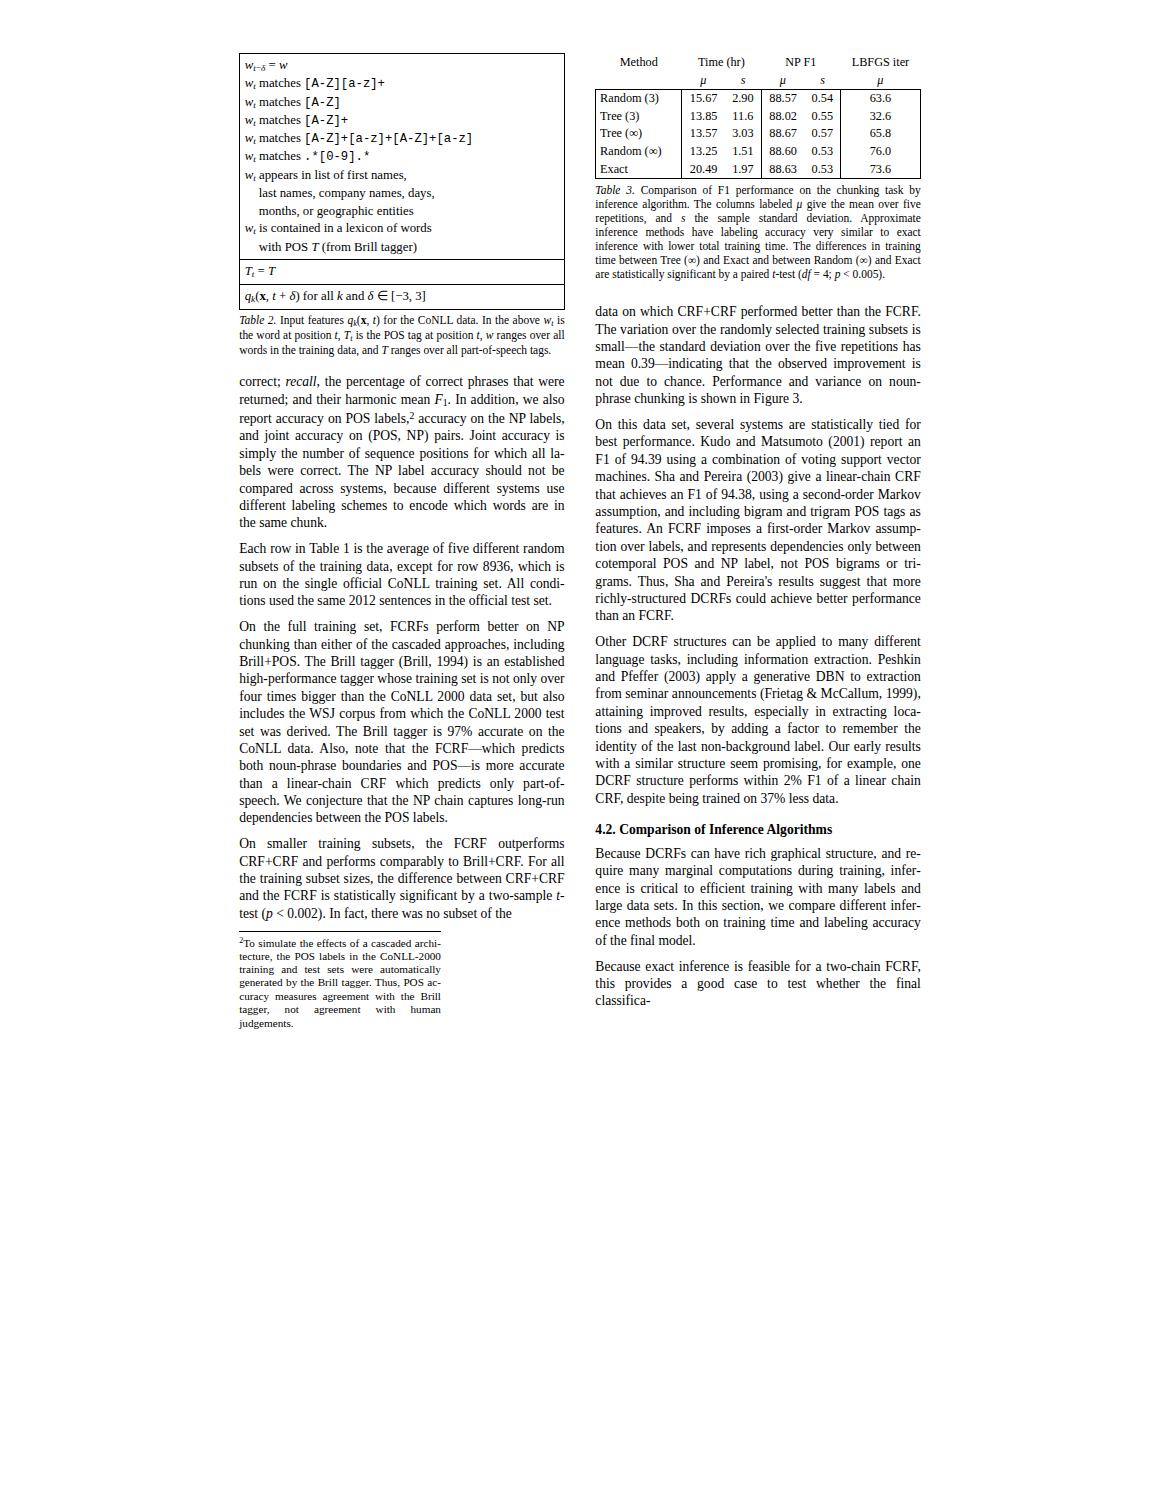wt−δ = w
wt matches [A-Z][a-z]+
wt matches [A-Z]
wt matches [A-Z]+
wt matches [A-Z]+[a-z]+[A-Z]+[a-z]
wt matches .*[0-9].*
wt appears in list of first names,
last names, company names, days,
months, or geographic entities
wt is contained in a lexicon of words
with POS T (from Brill tagger)
Tt = T
qk(x, t + δ) for all k and δ ∈ [−3, 3]
Table 2. Input features qk(x, t) for the CoNLL data. In the above wt is the word at position t, Tt is the POS tag at position t, w ranges over all words in the training data, and T ranges over all part-of-speech tags.
correct; recall, the percentage of correct phrases that were returned; and their harmonic mean F1. In addition, we also report accuracy on POS labels,2 accuracy on the NP labels, and joint accuracy on (POS, NP) pairs. Joint accuracy is simply the number of sequence positions for which all labels were correct. The NP label accuracy should not be compared across systems, because different systems use different labeling schemes to encode which words are in the same chunk.
Each row in Table 1 is the average of five different random subsets of the training data, except for row 8936, which is run on the single official CoNLL training set. All conditions used the same 2012 sentences in the official test set.
On the full training set, FCRFs perform better on NP chunking than either of the cascaded approaches, including Brill+POS. The Brill tagger (Brill, 1994) is an established high-performance tagger whose training set is not only over four times bigger than the CoNLL 2000 data set, but also includes the WSJ corpus from which the CoNLL 2000 test set was derived. The Brill tagger is 97% accurate on the CoNLL data. Also, note that the FCRF—which predicts both noun-phrase boundaries and POS—is more accurate than a linear-chain CRF which predicts only part-of-speech. We conjecture that the NP chain captures long-run dependencies between the POS labels.
On smaller training subsets, the FCRF outperforms CRF+CRF and performs comparably to Brill+CRF. For all the training subset sizes, the difference between CRF+CRF and the FCRF is statistically significant by a two-sample t-test (p < 0.002). In fact, there was no subset of the
2To simulate the effects of a cascaded architecture, the POS labels in the CoNLL-2000 training and test sets were automatically generated by the Brill tagger. Thus, POS accuracy measures agreement with the Brill tagger, not agreement with human judgements.
| Method | Time (hr) | NP F1 | LBFGS iter |
| --- | --- | --- | --- |
| | μ | s | μ | s | μ |
| Random (3) | 15.67 | 2.90 | 88.57 | 0.54 | 63.6 |
| Tree (3) | 13.85 | 11.6 | 88.02 | 0.55 | 32.6 |
| Tree (∞) | 13.57 | 3.03 | 88.67 | 0.57 | 65.8 |
| Random (∞) | 13.25 | 1.51 | 88.60 | 0.53 | 76.0 |
| Exact | 20.49 | 1.97 | 88.63 | 0.53 | 73.6 |
Table 3. Comparison of F1 performance on the chunking task by inference algorithm. The columns labeled μ give the mean over five repetitions, and s the sample standard deviation. Approximate inference methods have labeling accuracy very similar to exact inference with lower total training time. The differences in training time between Tree (∞) and Exact and between Random (∞) and Exact are statistically significant by a paired t-test (df = 4; p < 0.005).
data on which CRF+CRF performed better than the FCRF. The variation over the randomly selected training subsets is small—the standard deviation over the five repetitions has mean 0.39—indicating that the observed improvement is not due to chance. Performance and variance on noun-phrase chunking is shown in Figure 3.
On this data set, several systems are statistically tied for best performance. Kudo and Matsumoto (2001) report an F1 of 94.39 using a combination of voting support vector machines. Sha and Pereira (2003) give a linear-chain CRF that achieves an F1 of 94.38, using a second-order Markov assumption, and including bigram and trigram POS tags as features. An FCRF imposes a first-order Markov assumption over labels, and represents dependencies only between cotemporal POS and NP label, not POS bigrams or trigrams. Thus, Sha and Pereira's results suggest that more richly-structured DCRFs could achieve better performance than an FCRF.
Other DCRF structures can be applied to many different language tasks, including information extraction. Peshkin and Pfeffer (2003) apply a generative DBN to extraction from seminar announcements (Frietag & McCallum, 1999), attaining improved results, especially in extracting locations and speakers, by adding a factor to remember the identity of the last non-background label. Our early results with a similar structure seem promising, for example, one DCRF structure performs within 2% F1 of a linear chain CRF, despite being trained on 37% less data.
4.2. Comparison of Inference Algorithms
Because DCRFs can have rich graphical structure, and require many marginal computations during training, inference is critical to efficient training with many labels and large data sets. In this section, we compare different inference methods both on training time and labeling accuracy of the final model.
Because exact inference is feasible for a two-chain FCRF, this provides a good case to test whether the final classifica-